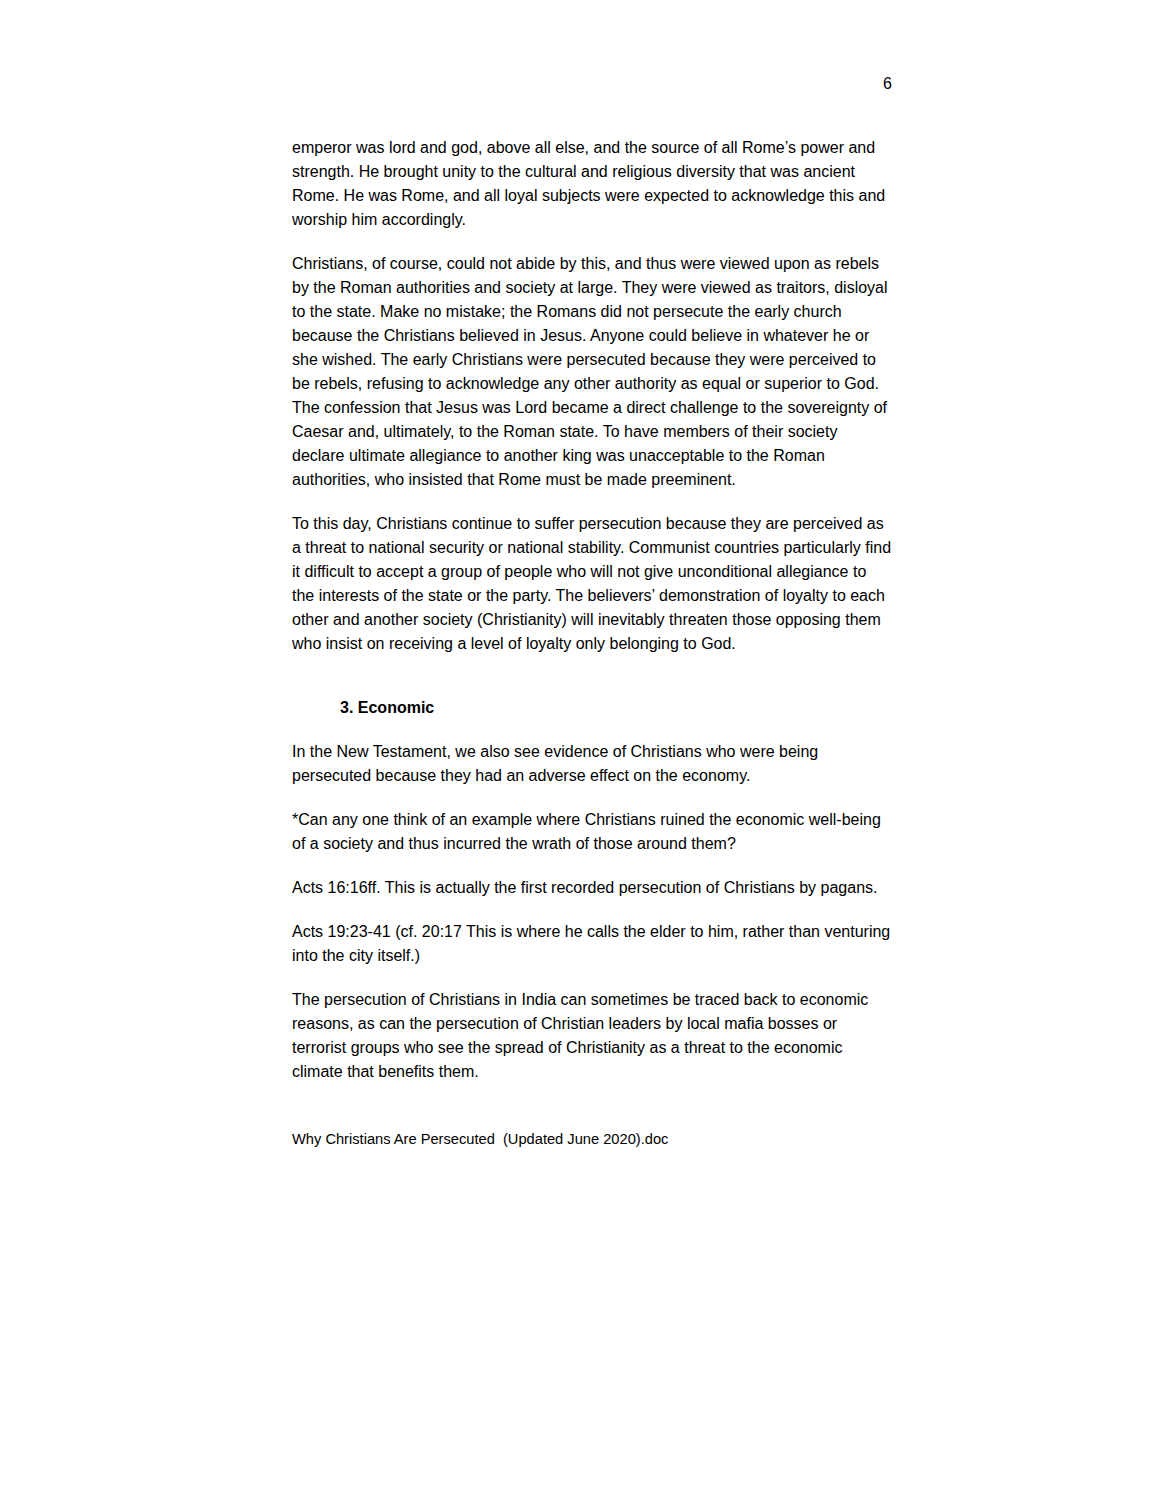6
emperor was lord and god, above all else, and the source of all Rome’s power and strength. He brought unity to the cultural and religious diversity that was ancient Rome. He was Rome, and all loyal subjects were expected to acknowledge this and worship him accordingly.
Christians, of course, could not abide by this, and thus were viewed upon as rebels by the Roman authorities and society at large. They were viewed as traitors, disloyal to the state. Make no mistake; the Romans did not persecute the early church because the Christians believed in Jesus. Anyone could believe in whatever he or she wished. The early Christians were persecuted because they were perceived to be rebels, refusing to acknowledge any other authority as equal or superior to God. The confession that Jesus was Lord became a direct challenge to the sovereignty of Caesar and, ultimately, to the Roman state. To have members of their society declare ultimate allegiance to another king was unacceptable to the Roman authorities, who insisted that Rome must be made preeminent.
To this day, Christians continue to suffer persecution because they are perceived as a threat to national security or national stability. Communist countries particularly find it difficult to accept a group of people who will not give unconditional allegiance to the interests of the state or the party. The believers’ demonstration of loyalty to each other and another society (Christianity) will inevitably threaten those opposing them who insist on receiving a level of loyalty only belonging to God.
3. Economic
In the New Testament, we also see evidence of Christians who were being persecuted because they had an adverse effect on the economy.
*Can any one think of an example where Christians ruined the economic well-being of a society and thus incurred the wrath of those around them?
Acts 16:16ff. This is actually the first recorded persecution of Christians by pagans.
Acts 19:23-41 (cf. 20:17 This is where he calls the elder to him, rather than venturing into the city itself.)
The persecution of Christians in India can sometimes be traced back to economic reasons, as can the persecution of Christian leaders by local mafia bosses or terrorist groups who see the spread of Christianity as a threat to the economic climate that benefits them.
Why Christians Are Persecuted (Updated June 2020).doc